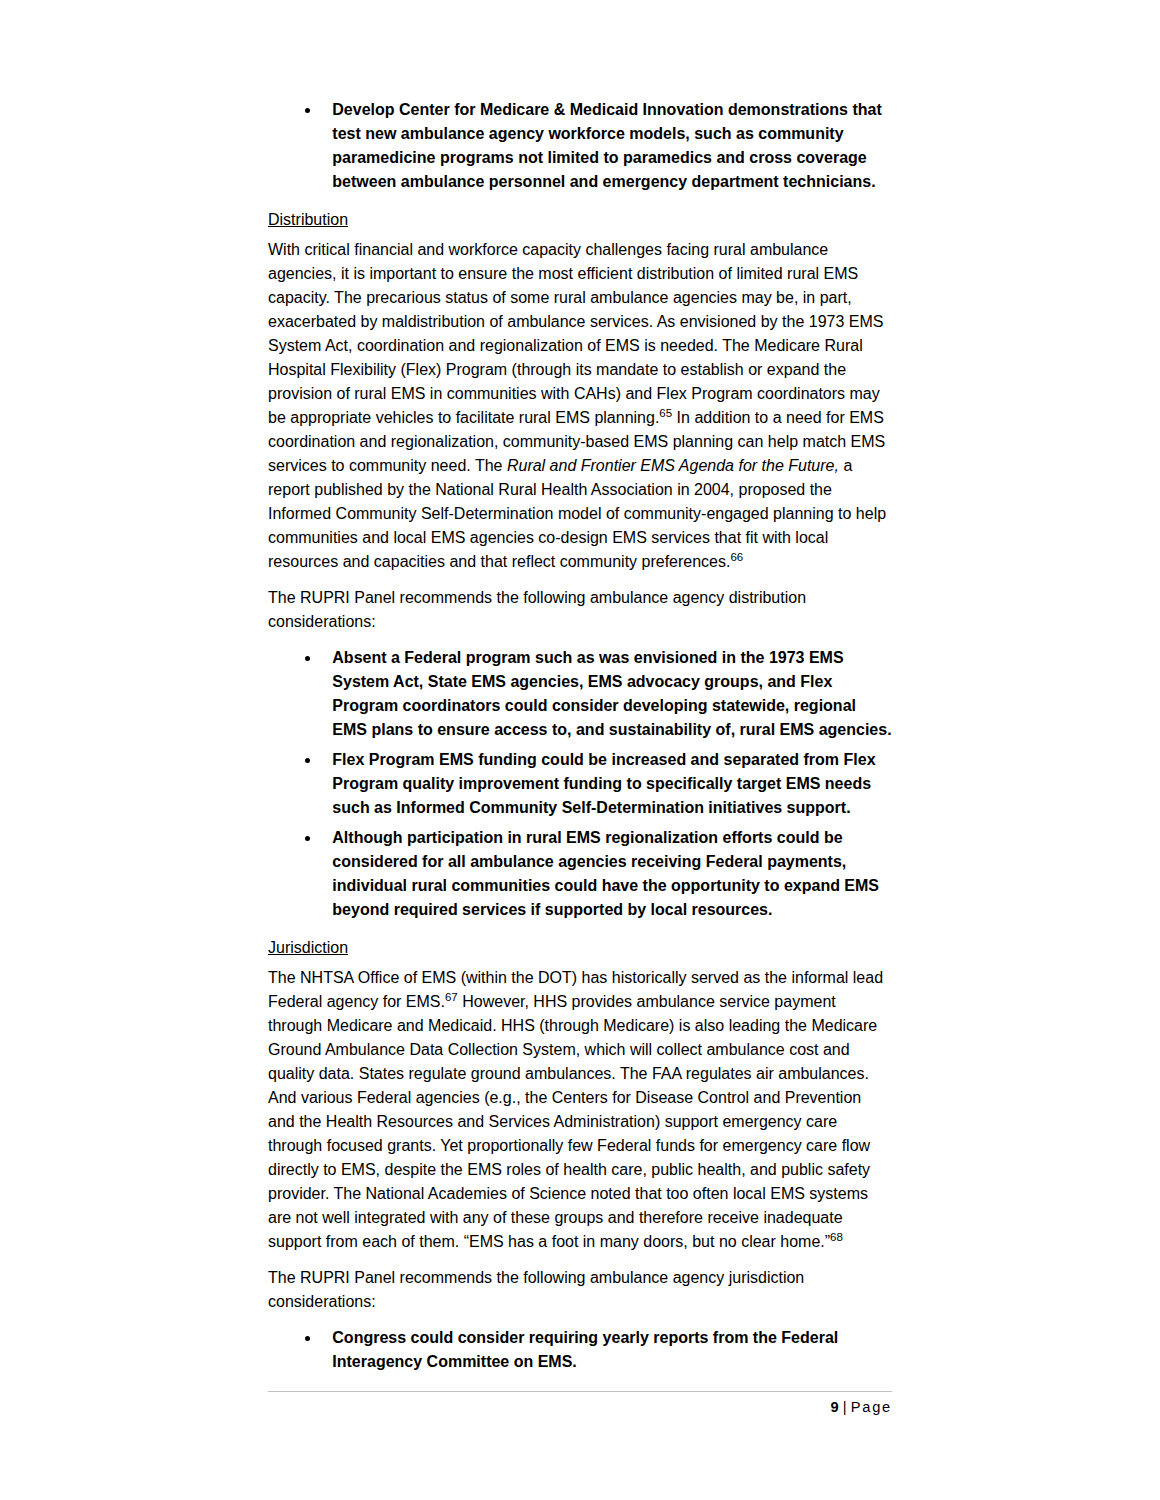Develop Center for Medicare & Medicaid Innovation demonstrations that test new ambulance agency workforce models, such as community paramedicine programs not limited to paramedics and cross coverage between ambulance personnel and emergency department technicians.
Distribution
With critical financial and workforce capacity challenges facing rural ambulance agencies, it is important to ensure the most efficient distribution of limited rural EMS capacity. The precarious status of some rural ambulance agencies may be, in part, exacerbated by maldistribution of ambulance services. As envisioned by the 1973 EMS System Act, coordination and regionalization of EMS is needed. The Medicare Rural Hospital Flexibility (Flex) Program (through its mandate to establish or expand the provision of rural EMS in communities with CAHs) and Flex Program coordinators may be appropriate vehicles to facilitate rural EMS planning.65 In addition to a need for EMS coordination and regionalization, community-based EMS planning can help match EMS services to community need. The Rural and Frontier EMS Agenda for the Future, a report published by the National Rural Health Association in 2004, proposed the Informed Community Self-Determination model of community-engaged planning to help communities and local EMS agencies co-design EMS services that fit with local resources and capacities and that reflect community preferences.66
The RUPRI Panel recommends the following ambulance agency distribution considerations:
Absent a Federal program such as was envisioned in the 1973 EMS System Act, State EMS agencies, EMS advocacy groups, and Flex Program coordinators could consider developing statewide, regional EMS plans to ensure access to, and sustainability of, rural EMS agencies.
Flex Program EMS funding could be increased and separated from Flex Program quality improvement funding to specifically target EMS needs such as Informed Community Self-Determination initiatives support.
Although participation in rural EMS regionalization efforts could be considered for all ambulance agencies receiving Federal payments, individual rural communities could have the opportunity to expand EMS beyond required services if supported by local resources.
Jurisdiction
The NHTSA Office of EMS (within the DOT) has historically served as the informal lead Federal agency for EMS.67 However, HHS provides ambulance service payment through Medicare and Medicaid. HHS (through Medicare) is also leading the Medicare Ground Ambulance Data Collection System, which will collect ambulance cost and quality data. States regulate ground ambulances. The FAA regulates air ambulances. And various Federal agencies (e.g., the Centers for Disease Control and Prevention and the Health Resources and Services Administration) support emergency care through focused grants. Yet proportionally few Federal funds for emergency care flow directly to EMS, despite the EMS roles of health care, public health, and public safety provider. The National Academies of Science noted that too often local EMS systems are not well integrated with any of these groups and therefore receive inadequate support from each of them. “EMS has a foot in many doors, but no clear home.”68
The RUPRI Panel recommends the following ambulance agency jurisdiction considerations:
Congress could consider requiring yearly reports from the Federal Interagency Committee on EMS.
9 | Page